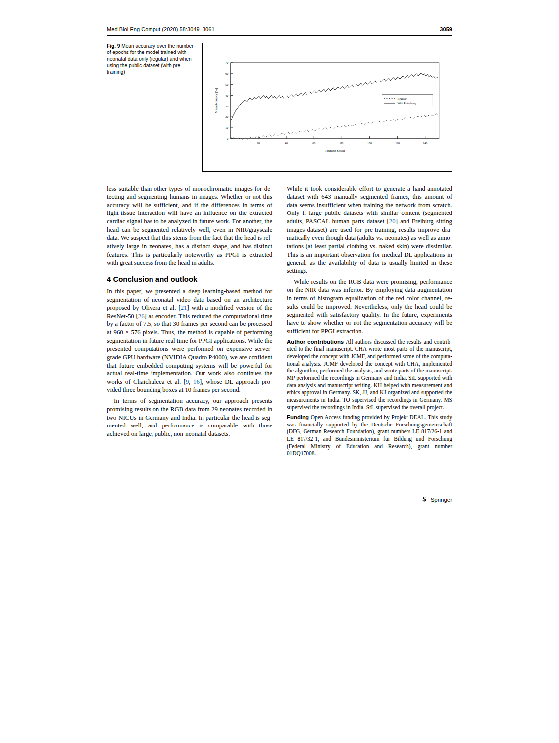Med Biol Eng Comput (2020) 58:3049–3061
3059
Fig. 9 Mean accuracy over the number of epochs for the model trained with neonatal data only (regular) and when using the public dataset (with pre-training)
0 10 20 30 40 50 60 70 Mean Accuracy [%] 20 40 60 80 100 120 140 Training Epoch Regular With Pretraining
less suitable than other types of monochromatic images for detecting and segmenting humans in images. Whether or not this accuracy will be sufficient, and if the differences in terms of light-tissue interaction will have an influence on the extracted cardiac signal has to be analyzed in future work. For another, the head can be segmented relatively well, even in NIR/grayscale data. We suspect that this stems from the fact that the head is relatively large in neonates, has a distinct shape, and has distinct features. This is particularly noteworthy as PPGI is extracted with great success from the head in adults.
4 Conclusion and outlook
In this paper, we presented a deep learning-based method for segmentation of neonatal video data based on an architecture proposed by Olivera et al. [21] with a modified version of the ResNet-50 [26] as encoder. This reduced the computational time by a factor of 7.5, so that 30 frames per second can be processed at 960 × 576 pixels. Thus, the method is capable of performing segmentation in future real time for PPGI applications. While the presented computations were performed on expensive server-grade GPU hardware (NVIDIA Quadro P4000), we are confident that future embedded computing systems will be powerful for actual real-time implementation. Our work also continues the works of Chaichuleea et al. [9, 16], whose DL approach provided three bounding boxes at 10 frames per second.
In terms of segmentation accuracy, our approach presents promising results on the RGB data from 29 neonates recorded in two NICUs in Germany and India. In particular the head is segmented well, and performance is comparable with those achieved on large, public, non-neonatal datasets.
While it took considerable effort to generate a hand-annotated dataset with 643 manually segmented frames, this amount of data seems insufficient when training the network from scratch. Only if large public datasets with similar content (segmented adults, PASCAL human parts dataset [20] and Freiburg sitting images dataset) are used for pre-training, results improve dramatically even though data (adults vs. neonates) as well as annotations (at least partial clothing vs. naked skin) were dissimilar. This is an important observation for medical DL applications in general, as the availability of data is usually limited in these settings.
While results on the RGB data were promising, performance on the NIR data was inferior. By employing data augmentation in terms of histogram equalization of the red color channel, results could be improved. Nevertheless, only the head could be segmented with satisfactory quality. In the future, experiments have to show whether or not the segmentation accuracy will be sufficient for PPGI extraction.
Author contributions All authors discussed the results and contributed to the final manuscript. CHA wrote most parts of the manuscript, developed the concept with JCMF, and performed some of the computational analysis. JCMF developed the concept with CHA, implemented the algorithm, performed the analysis, and wrote parts of the manuscript. MP performed the recordings in Germany and India. SiL supported with data analysis and manuscript writing. KH helped with measurement and ethics approval in Germany. SK, JJ, and KJ organized and supported the measurements in India. TO supervised the recordings in Germany. MS supervised the recordings in India. StL supervised the overall project.
Funding Open Access funding provided by Projekt DEAL. This study was financially supported by the Deutsche Forschungsgemeinschaft (DFG, German Research Foundation), grant numbers LE 817/26-1 and LE 817/32-1, and Bundesministerium für Bildung und Forschung (Federal Ministry of Education and Research), grant number 01DQ17008.
Springer